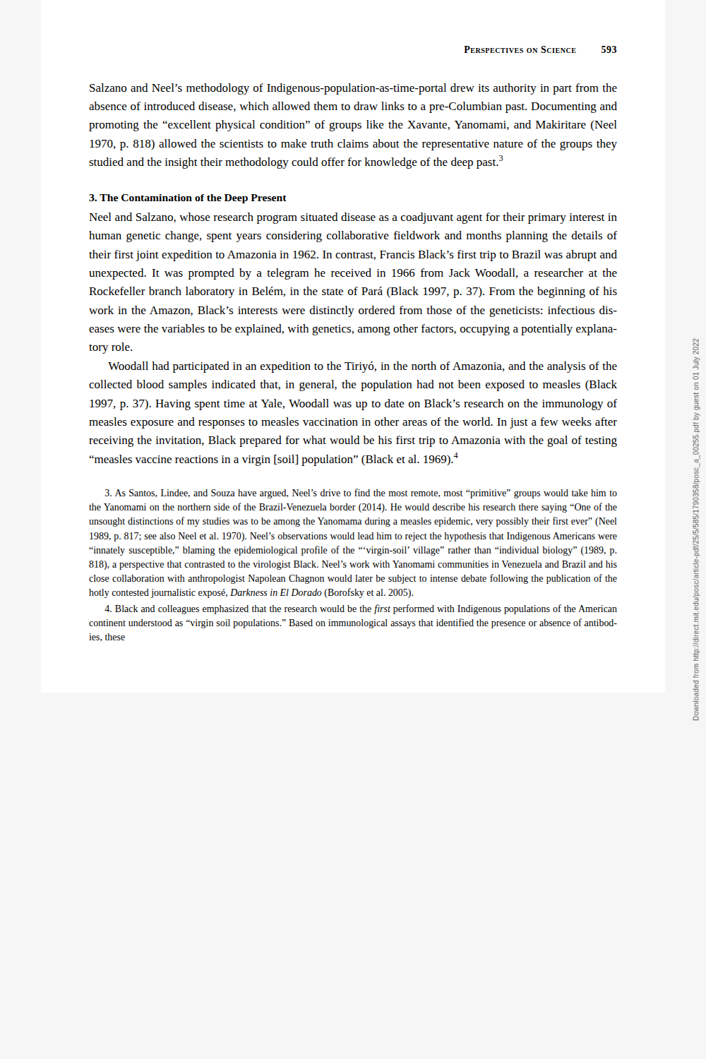Perspectives on Science 593
Salzano and Neel’s methodology of Indigenous-population-as-time-portal drew its authority in part from the absence of introduced disease, which allowed them to draw links to a pre-Columbian past. Documenting and promoting the “excellent physical condition” of groups like the Xavante, Yanomami, and Makiritare (Neel 1970, p. 818) allowed the scientists to make truth claims about the representative nature of the groups they studied and the insight their methodology could offer for knowledge of the deep past.3
3. The Contamination of the Deep Present
Neel and Salzano, whose research program situated disease as a coadjuvant agent for their primary interest in human genetic change, spent years considering collaborative fieldwork and months planning the details of their first joint expedition to Amazonia in 1962. In contrast, Francis Black’s first trip to Brazil was abrupt and unexpected. It was prompted by a telegram he received in 1966 from Jack Woodall, a researcher at the Rockefeller branch laboratory in Belém, in the state of Pará (Black 1997, p. 37). From the beginning of his work in the Amazon, Black’s interests were distinctly ordered from those of the geneticists: infectious diseases were the variables to be explained, with genetics, among other factors, occupying a potentially explanatory role.
Woodall had participated in an expedition to the Tiriyó, in the north of Amazonia, and the analysis of the collected blood samples indicated that, in general, the population had not been exposed to measles (Black 1997, p. 37). Having spent time at Yale, Woodall was up to date on Black’s research on the immunology of measles exposure and responses to measles vaccination in other areas of the world. In just a few weeks after receiving the invitation, Black prepared for what would be his first trip to Amazonia with the goal of testing “measles vaccine reactions in a virgin [soil] population” (Black et al. 1969).4
3. As Santos, Lindee, and Souza have argued, Neel’s drive to find the most remote, most “primitive” groups would take him to the Yanomami on the northern side of the Brazil-Venezuela border (2014). He would describe his research there saying “One of the unsought distinctions of my studies was to be among the Yanomama during a measles epidemic, very possibly their first ever” (Neel 1989, p. 817; see also Neel et al. 1970). Neel’s observations would lead him to reject the hypothesis that Indigenous Americans were “innately susceptible,” blaming the epidemiological profile of the “‘virgin-soil’ village” rather than “individual biology” (1989, p. 818), a perspective that contrasted to the virologist Black. Neel’s work with Yanomami communities in Venezuela and Brazil and his close collaboration with anthropologist Napolean Chagnon would later be subject to intense debate following the publication of the hotly contested journalistic exposé, Darkness in El Dorado (Borofsky et al. 2005).
4. Black and colleagues emphasized that the research would be the first performed with Indigenous populations of the American continent understood as “virgin soil populations.” Based on immunological assays that identified the presence or absence of antibodies, these
Downloaded from http://direct.mit.edu/posc/article-pdf/25/5/585/1790358/posc_a_00255.pdf by guest on 01 July 2022